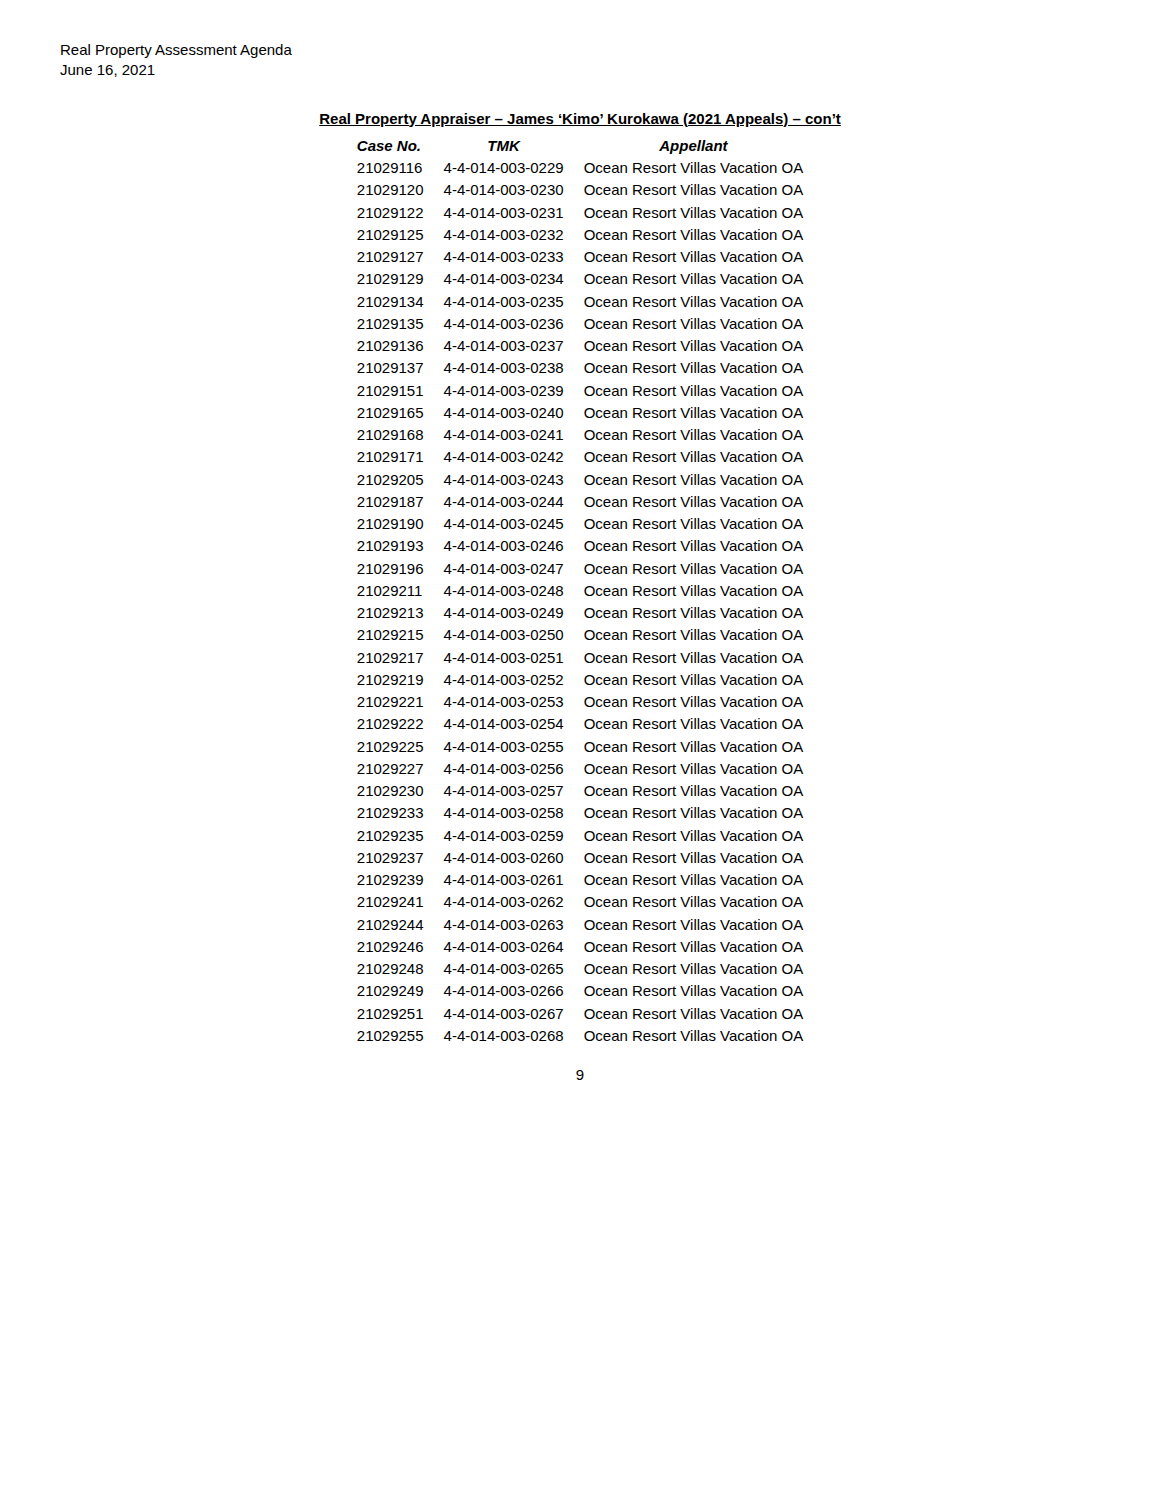Real Property Assessment Agenda
June 16, 2021
Real Property Appraiser – James ‘Kimo’ Kurokawa (2021 Appeals) – con’t
| Case No. | TMK | Appellant |
| --- | --- | --- |
| 21029116 | 4-4-014-003-0229 | Ocean Resort Villas Vacation OA |
| 21029120 | 4-4-014-003-0230 | Ocean Resort Villas Vacation OA |
| 21029122 | 4-4-014-003-0231 | Ocean Resort Villas Vacation OA |
| 21029125 | 4-4-014-003-0232 | Ocean Resort Villas Vacation OA |
| 21029127 | 4-4-014-003-0233 | Ocean Resort Villas Vacation OA |
| 21029129 | 4-4-014-003-0234 | Ocean Resort Villas Vacation OA |
| 21029134 | 4-4-014-003-0235 | Ocean Resort Villas Vacation OA |
| 21029135 | 4-4-014-003-0236 | Ocean Resort Villas Vacation OA |
| 21029136 | 4-4-014-003-0237 | Ocean Resort Villas Vacation OA |
| 21029137 | 4-4-014-003-0238 | Ocean Resort Villas Vacation OA |
| 21029151 | 4-4-014-003-0239 | Ocean Resort Villas Vacation OA |
| 21029165 | 4-4-014-003-0240 | Ocean Resort Villas Vacation OA |
| 21029168 | 4-4-014-003-0241 | Ocean Resort Villas Vacation OA |
| 21029171 | 4-4-014-003-0242 | Ocean Resort Villas Vacation OA |
| 21029205 | 4-4-014-003-0243 | Ocean Resort Villas Vacation OA |
| 21029187 | 4-4-014-003-0244 | Ocean Resort Villas Vacation OA |
| 21029190 | 4-4-014-003-0245 | Ocean Resort Villas Vacation OA |
| 21029193 | 4-4-014-003-0246 | Ocean Resort Villas Vacation OA |
| 21029196 | 4-4-014-003-0247 | Ocean Resort Villas Vacation OA |
| 21029211 | 4-4-014-003-0248 | Ocean Resort Villas Vacation OA |
| 21029213 | 4-4-014-003-0249 | Ocean Resort Villas Vacation OA |
| 21029215 | 4-4-014-003-0250 | Ocean Resort Villas Vacation OA |
| 21029217 | 4-4-014-003-0251 | Ocean Resort Villas Vacation OA |
| 21029219 | 4-4-014-003-0252 | Ocean Resort Villas Vacation OA |
| 21029221 | 4-4-014-003-0253 | Ocean Resort Villas Vacation OA |
| 21029222 | 4-4-014-003-0254 | Ocean Resort Villas Vacation OA |
| 21029225 | 4-4-014-003-0255 | Ocean Resort Villas Vacation OA |
| 21029227 | 4-4-014-003-0256 | Ocean Resort Villas Vacation OA |
| 21029230 | 4-4-014-003-0257 | Ocean Resort Villas Vacation OA |
| 21029233 | 4-4-014-003-0258 | Ocean Resort Villas Vacation OA |
| 21029235 | 4-4-014-003-0259 | Ocean Resort Villas Vacation OA |
| 21029237 | 4-4-014-003-0260 | Ocean Resort Villas Vacation OA |
| 21029239 | 4-4-014-003-0261 | Ocean Resort Villas Vacation OA |
| 21029241 | 4-4-014-003-0262 | Ocean Resort Villas Vacation OA |
| 21029244 | 4-4-014-003-0263 | Ocean Resort Villas Vacation OA |
| 21029246 | 4-4-014-003-0264 | Ocean Resort Villas Vacation OA |
| 21029248 | 4-4-014-003-0265 | Ocean Resort Villas Vacation OA |
| 21029249 | 4-4-014-003-0266 | Ocean Resort Villas Vacation OA |
| 21029251 | 4-4-014-003-0267 | Ocean Resort Villas Vacation OA |
| 21029255 | 4-4-014-003-0268 | Ocean Resort Villas Vacation OA |
9